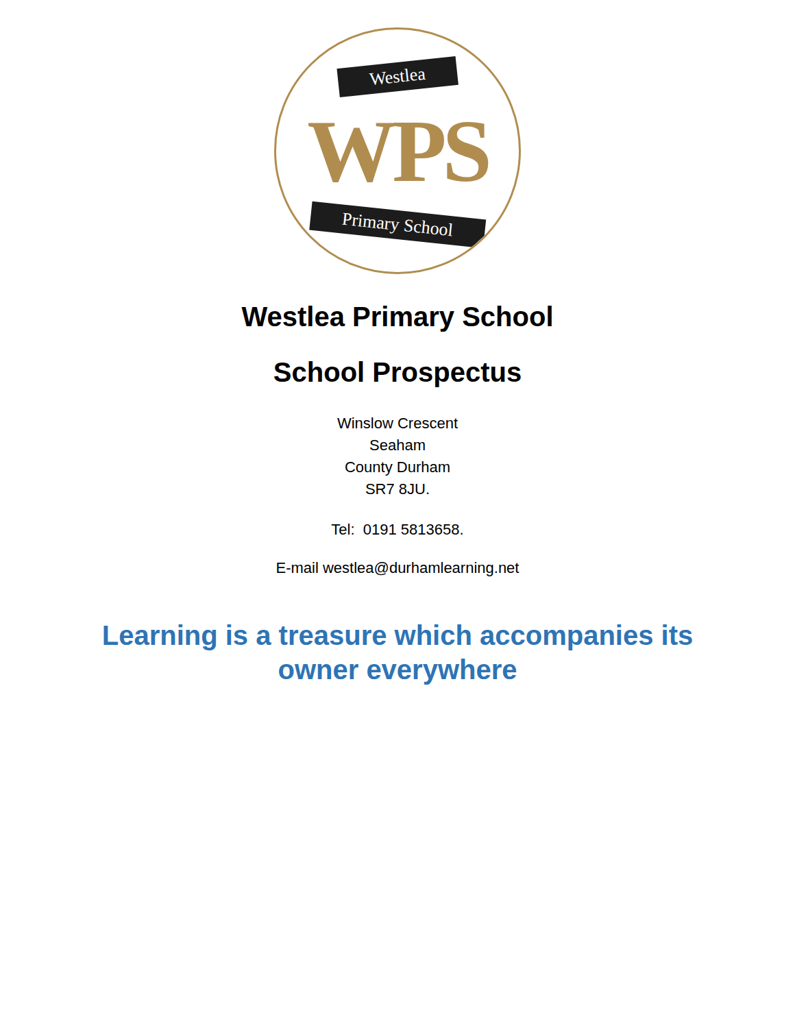Westlea WPS Primary School
Westlea Primary School
School Prospectus
Winslow Crescent
Seaham
County Durham
SR7 8JU.
Tel: 0191 5813658.
E-mail westlea@durhamlearning.net
Learning is a treasure which accompanies its owner everywhere